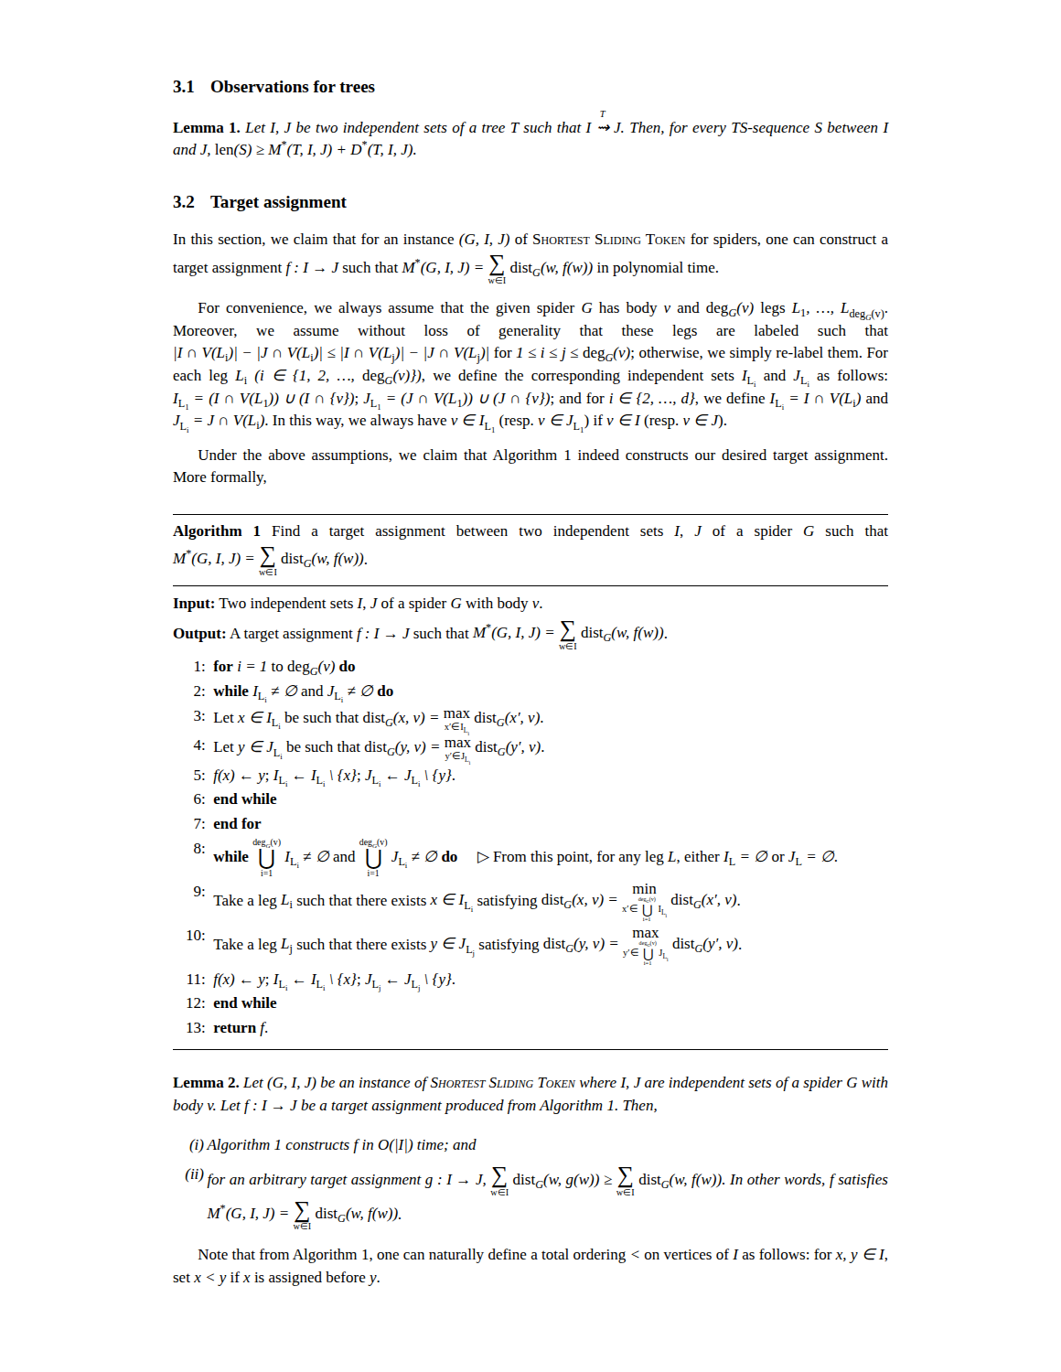3.1 Observations for trees
Lemma 1. Let I, J be two independent sets of a tree T such that I T⇝ J. Then, for every TS-sequence S between I and J, len(S) ≥ M*(T, I, J) + D*(T, I, J).
3.2 Target assignment
In this section, we claim that for an instance (G, I, J) of Shortest Sliding Token for spiders, one can construct a target assignment f : I → J such that M*(G, I, J) = ∑w∈I distG(w, f(w)) in polynomial time.
For convenience, we always assume that the given spider G has body v and degG(v) legs L1, …, LdegG(v). Moreover, we assume without loss of generality that these legs are labeled such that |I ∩ V(Li)| − |J ∩ V(Li)| ≤ |I ∩ V(Lj)| − |J ∩ V(Lj)| for 1 ≤ i ≤ j ≤ degG(v); otherwise, we simply re-label them. For each leg Li (i ∈ {1, 2, …, degG(v)}), we define the corresponding independent sets ILi and JLi as follows: IL1 = (I ∩ V(L1)) ∪ (I ∩ {v}); JL1 = (J ∩ V(L1)) ∪ (J ∩ {v}); and for i ∈ {2, …, d}, we define ILi = I ∩ V(Li) and JLi = J ∩ V(Li). In this way, we always have v ∈ IL1 (resp. v ∈ JL1) if v ∈ I (resp. v ∈ J).
Under the above assumptions, we claim that Algorithm 1 indeed constructs our desired target assignment. More formally,
Algorithm 1 Find a target assignment between two independent sets I, J of a spider G such that M*(G, I, J) = ∑w∈I distG(w, f(w)).
Input: Two independent sets I, J of a spider G with body v.
Output: A target assignment f : I → J such that M*(G, I, J) = ∑w∈I distG(w, f(w)).
for i = 1 to degG(v) do
while ILi ≠ ∅ and JLi ≠ ∅ do
Let x ∈ ILi be such that distG(x, v) = max x′∈ILi distG(x′, v).
Let y ∈ JLi be such that distG(y, v) = max y′∈JLi distG(y′, v).
f(x) ← y; ILi ← ILi \ {x}; JLi ← JLi \ {y}.
end while
end for
while degG(v)⋃i=1 ILi ≠ ∅ and degG(v)⋃i=1 JLi ≠ ∅ do ▷ From this point, for any leg L, either IL = ∅ or JL = ∅.
Take a leg Li such that there exists x ∈ ILi satisfying distG(x, v) = min x′∈degG(v)⋃i=1 ILi distG(x′, v).
Take a leg Lj such that there exists y ∈ JLj satisfying distG(y, v) = max y′∈degG(v)⋃i=1 JLi distG(y′, v).
f(x) ← y; ILi ← ILi \ {x}; JLj ← JLj \ {y}.
end while
return f.
Lemma 2. Let (G, I, J) be an instance of Shortest Sliding Token where I, J are independent sets of a spider G with body v. Let f : I → J be a target assignment produced from Algorithm 1. Then,
(i) Algorithm 1 constructs f in O(|I|) time; and
(ii) for an arbitrary target assignment g : I → J, ∑w∈I distG(w, g(w)) ≥ ∑w∈I distG(w, f(w)). In other words, f satisfies M*(G, I, J) = ∑w∈I distG(w, f(w)).
Note that from Algorithm 1, one can naturally define a total ordering < on vertices of I as follows: for x, y ∈ I, set x < y if x is assigned before y.